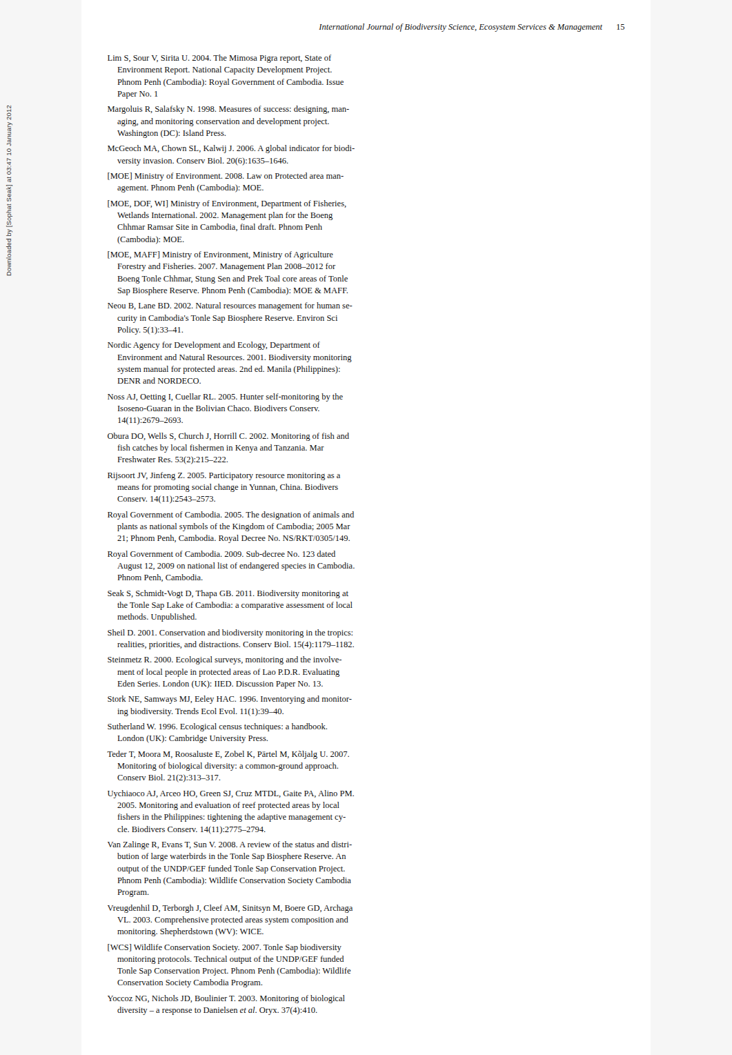Downloaded by [Sophat Seak] at 03:47 10 January 2012
International Journal of Biodiversity Science, Ecosystem Services & Management 15
Lim S, Sour V, Sirita U. 2004. The Mimosa Pigra report, State of Environment Report. National Capacity Development Project. Phnom Penh (Cambodia): Royal Government of Cambodia. Issue Paper No. 1
Margoluis R, Salafsky N. 1998. Measures of success: designing, managing, and monitoring conservation and development project. Washington (DC): Island Press.
McGeoch MA, Chown SL, Kalwij J. 2006. A global indicator for biodiversity invasion. Conserv Biol. 20(6):1635–1646.
[MOE] Ministry of Environment. 2008. Law on Protected area management. Phnom Penh (Cambodia): MOE.
[MOE, DOF, WI] Ministry of Environment, Department of Fisheries, Wetlands International. 2002. Management plan for the Boeng Chhmar Ramsar Site in Cambodia, final draft. Phnom Penh (Cambodia): MOE.
[MOE, MAFF] Ministry of Environment, Ministry of Agriculture Forestry and Fisheries. 2007. Management Plan 2008–2012 for Boeng Tonle Chhmar, Stung Sen and Prek Toal core areas of Tonle Sap Biosphere Reserve. Phnom Penh (Cambodia): MOE & MAFF.
Neou B, Lane BD. 2002. Natural resources management for human security in Cambodia's Tonle Sap Biosphere Reserve. Environ Sci Policy. 5(1):33–41.
Nordic Agency for Development and Ecology, Department of Environment and Natural Resources. 2001. Biodiversity monitoring system manual for protected areas. 2nd ed. Manila (Philippines): DENR and NORDECO.
Noss AJ, Oetting I, Cuellar RL. 2005. Hunter self-monitoring by the Isoseno-Guaran in the Bolivian Chaco. Biodivers Conserv. 14(11):2679–2693.
Obura DO, Wells S, Church J, Horrill C. 2002. Monitoring of fish and fish catches by local fishermen in Kenya and Tanzania. Mar Freshwater Res. 53(2):215–222.
Rijsoort JV, Jinfeng Z. 2005. Participatory resource monitoring as a means for promoting social change in Yunnan, China. Biodivers Conserv. 14(11):2543–2573.
Royal Government of Cambodia. 2005. The designation of animals and plants as national symbols of the Kingdom of Cambodia; 2005 Mar 21; Phnom Penh, Cambodia. Royal Decree No. NS/RKT/0305/149.
Royal Government of Cambodia. 2009. Sub-decree No. 123 dated August 12, 2009 on national list of endangered species in Cambodia. Phnom Penh, Cambodia.
Seak S, Schmidt-Vogt D, Thapa GB. 2011. Biodiversity monitoring at the Tonle Sap Lake of Cambodia: a comparative assessment of local methods. Unpublished.
Sheil D. 2001. Conservation and biodiversity monitoring in the tropics: realities, priorities, and distractions. Conserv Biol. 15(4):1179–1182.
Steinmetz R. 2000. Ecological surveys, monitoring and the involvement of local people in protected areas of Lao P.D.R. Evaluating Eden Series. London (UK): IIED. Discussion Paper No. 13.
Stork NE, Samways MJ, Eeley HAC. 1996. Inventorying and monitoring biodiversity. Trends Ecol Evol. 11(1):39–40.
Sutherland W. 1996. Ecological census techniques: a handbook. London (UK): Cambridge University Press.
Teder T, Moora M, Roosaluste E, Zobel K, Pärtel M, Kõljalg U. 2007. Monitoring of biological diversity: a common-ground approach. Conserv Biol. 21(2):313–317.
Uychiaoco AJ, Arceo HO, Green SJ, Cruz MTDL, Gaite PA, Alino PM. 2005. Monitoring and evaluation of reef protected areas by local fishers in the Philippines: tightening the adaptive management cycle. Biodivers Conserv. 14(11):2775–2794.
Van Zalinge R, Evans T, Sun V. 2008. A review of the status and distribution of large waterbirds in the Tonle Sap Biosphere Reserve. An output of the UNDP/GEF funded Tonle Sap Conservation Project. Phnom Penh (Cambodia): Wildlife Conservation Society Cambodia Program.
Vreugdenhil D, Terborgh J, Cleef AM, Sinitsyn M, Boere GD, Archaga VL. 2003. Comprehensive protected areas system composition and monitoring. Shepherdstown (WV): WICE.
[WCS] Wildlife Conservation Society. 2007. Tonle Sap biodiversity monitoring protocols. Technical output of the UNDP/GEF funded Tonle Sap Conservation Project. Phnom Penh (Cambodia): Wildlife Conservation Society Cambodia Program.
Yoccoz NG, Nichols JD, Boulinier T. 2003. Monitoring of biological diversity – a response to Danielsen et al. Oryx. 37(4):410.